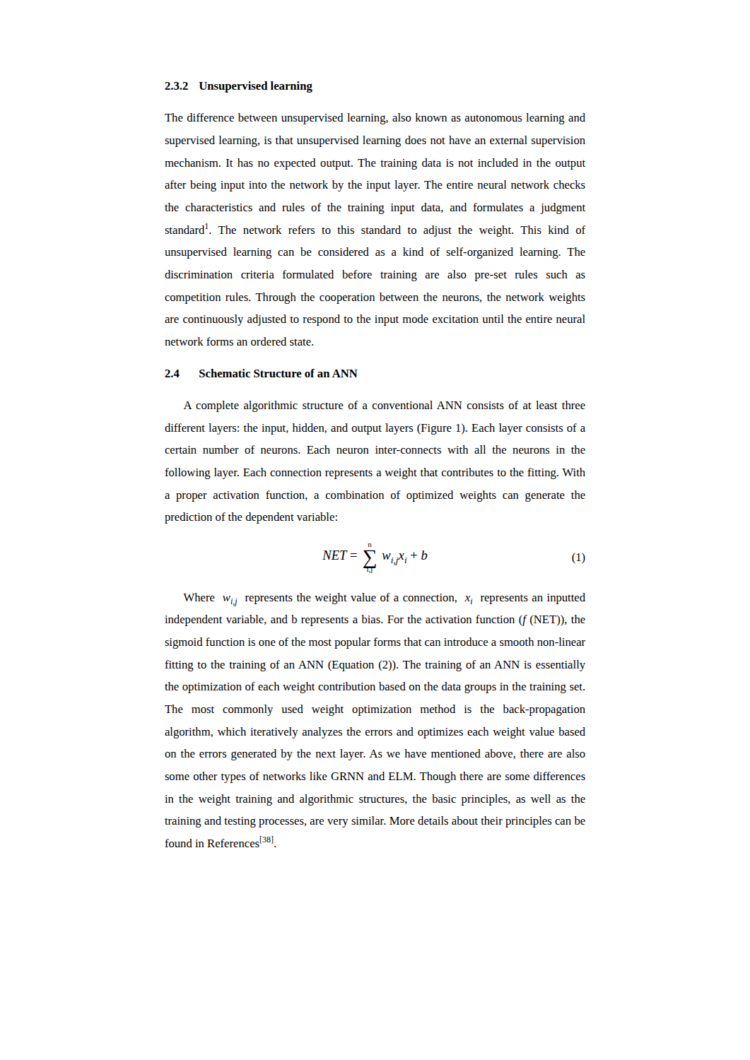2.3.2 Unsupervised learning
The difference between unsupervised learning, also known as autonomous learning and supervised learning, is that unsupervised learning does not have an external supervision mechanism. It has no expected output. The training data is not included in the output after being input into the network by the input layer. The entire neural network checks the characteristics and rules of the training input data, and formulates a judgment standard1. The network refers to this standard to adjust the weight. This kind of unsupervised learning can be considered as a kind of self-organized learning. The discrimination criteria formulated before training are also pre-set rules such as competition rules. Through the cooperation between the neurons, the network weights are continuously adjusted to respond to the input mode excitation until the entire neural network forms an ordered state.
2.4 Schematic Structure of an ANN
A complete algorithmic structure of a conventional ANN consists of at least three different layers: the input, hidden, and output layers (Figure 1). Each layer consists of a certain number of neurons. Each neuron inter-connects with all the neurons in the following layer. Each connection represents a weight that contributes to the fitting. With a proper activation function, a combination of optimized weights can generate the prediction of the dependent variable:
NET = n ∑ i,j wi,j xi + b (1)
Where wi,j represents the weight value of a connection, xi represents an inputted independent variable, and b represents a bias. For the activation function (f (NET)), the sigmoid function is one of the most popular forms that can introduce a smooth non-linear fitting to the training of an ANN (Equation (2)). The training of an ANN is essentially the optimization of each weight contribution based on the data groups in the training set. The most commonly used weight optimization method is the back-propagation algorithm, which iteratively analyzes the errors and optimizes each weight value based on the errors generated by the next layer. As we have mentioned above, there are also some other types of networks like GRNN and ELM. Though there are some differences in the weight training and algorithmic structures, the basic principles, as well as the training and testing processes, are very similar. More details about their principles can be found in References[38].